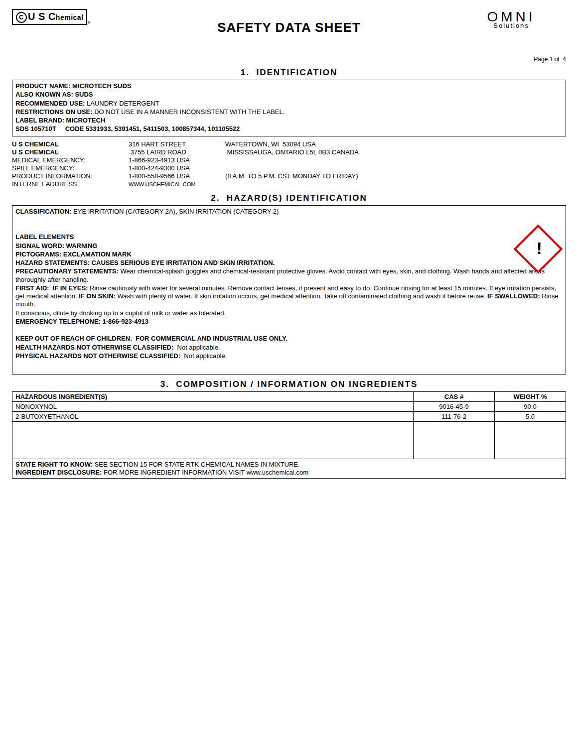CU S Chemical®
SAFETY DATA SHEET
OMNI
Solutions
Page 1 of 4
1. IDENTIFICATION
PRODUCT NAME: MICROTECH SUDS
ALSO KNOWN AS: SUDS
RECOMMENDED USE: LAUNDRY DETERGENT
RESTRICTIONS ON USE: DO NOT USE IN A MANNER INCONSISTENT WITH THE LABEL.
LABEL BRAND: MICROTECH
SDS 105710T CODE 5331933, 5391451, 5411503, 100857344, 101105522
| U S CHEMICAL | 316 HART STREET | WATERTOWN, WI 53094 USA |
| U S CHEMICAL | 3755 LAIRD ROAD | MISSISSAUGA, ONTARIO L5L 0B3 CANADA |
| MEDICAL EMERGENCY: | 1-866-923-4913 USA | |
| SPILL EMERGENCY: | 1-800-424-9300 USA | |
| PRODUCT INFORMATION: | 1-800-558-9566 USA | (8 A.M. TO 5 P.M. CST MONDAY TO FRIDAY) |
| INTERNET ADDRESS: | WWW.USCHEMICAL.COM | |
2. HAZARD(S) IDENTIFICATION
!
CLASSIFICATION: EYE IRRITATION (CATEGORY 2A), SKIN IRRITATION (CATEGORY 2)
LABEL ELEMENTS
SIGNAL WORD: WARNING
PICTOGRAMS: EXCLAMATION MARK
HAZARD STATEMENTS: CAUSES SERIOUS EYE IRRITATION AND SKIN IRRITATION.
PRECAUTIONARY STATEMENTS: Wear chemical-splash goggles and chemical-resistant protective gloves. Avoid contact with eyes, skin, and clothing. Wash hands and affected areas thoroughly after handling.
FIRST AID: IF IN EYES: Rinse cautiously with water for several minutes. Remove contact lenses, if present and easy to do. Continue rinsing for at least 15 minutes. If eye irritation persists, get medical attention. IF ON SKIN: Wash with plenty of water. If skin irritation occurs, get medical attention. Take off contaminated clothing and wash it before reuse. IF SWALLOWED: Rinse mouth.
If conscious, dilute by drinking up to a cupful of milk or water as tolerated.
EMERGENCY TELEPHONE: 1-866-923-4913
KEEP OUT OF REACH OF CHILDREN. FOR COMMERCIAL AND INDUSTRIAL USE ONLY.
HEALTH HAZARDS NOT OTHERWISE CLASSIFIED: Not applicable.
PHYSICAL HAZARDS NOT OTHERWISE CLASSIFIED: Not applicable.
3. COMPOSITION / INFORMATION ON INGREDIENTS
| HAZARDOUS INGREDIENT(S) | CAS # | WEIGHT % |
| --- | --- | --- |
| NONOXYNOL | 9016-45-9 | 90.0 |
| 2-BUTOXYETHANOL | 111-76-2 | 5.0 |
STATE RIGHT TO KNOW: SEE SECTION 15 FOR STATE RTK CHEMICAL NAMES IN MIXTURE.
INGREDIENT DISCLOSURE: FOR MORE INGREDIENT INFORMATION VISIT www.uschemical.com